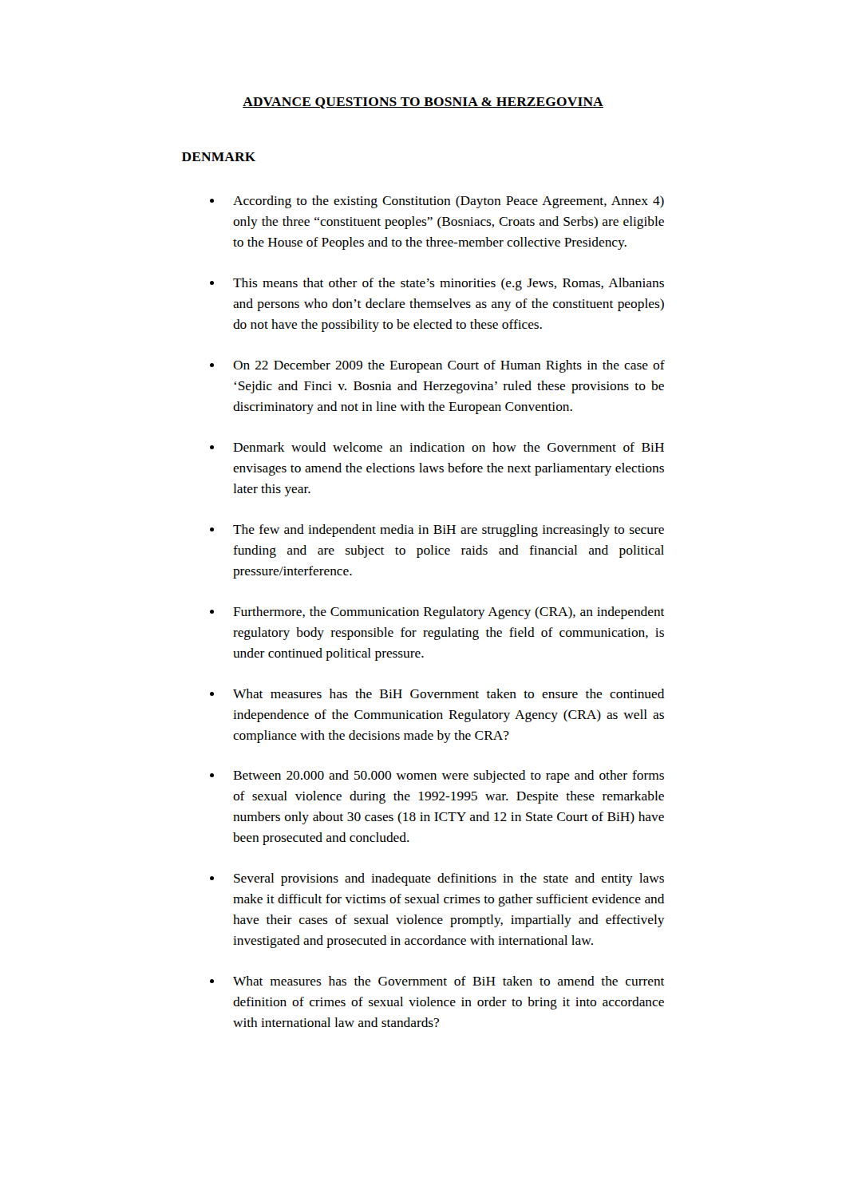ADVANCE QUESTIONS TO BOSNIA & HERZEGOVINA
DENMARK
According to the existing Constitution (Dayton Peace Agreement, Annex 4) only the three “constituent peoples” (Bosniacs, Croats and Serbs) are eligible to the House of Peoples and to the three-member collective Presidency.
This means that other of the state’s minorities (e.g Jews, Romas, Albanians and persons who don’t declare themselves as any of the constituent peoples) do not have the possibility to be elected to these offices.
On 22 December 2009 the European Court of Human Rights in the case of ‘Sejdic and Finci v. Bosnia and Herzegovina’ ruled these provisions to be discriminatory and not in line with the European Convention.
Denmark would welcome an indication on how the Government of BiH envisages to amend the elections laws before the next parliamentary elections later this year.
The few and independent media in BiH are struggling increasingly to secure funding and are subject to police raids and financial and political pressure/interference.
Furthermore, the Communication Regulatory Agency (CRA), an independent regulatory body responsible for regulating the field of communication, is under continued political pressure.
What measures has the BiH Government taken to ensure the continued independence of the Communication Regulatory Agency (CRA) as well as compliance with the decisions made by the CRA?
Between 20.000 and 50.000 women were subjected to rape and other forms of sexual violence during the 1992-1995 war. Despite these remarkable numbers only about 30 cases (18 in ICTY and 12 in State Court of BiH) have been prosecuted and concluded.
Several provisions and inadequate definitions in the state and entity laws make it difficult for victims of sexual crimes to gather sufficient evidence and have their cases of sexual violence promptly, impartially and effectively investigated and prosecuted in accordance with international law.
What measures has the Government of BiH taken to amend the current definition of crimes of sexual violence in order to bring it into accordance with international law and standards?